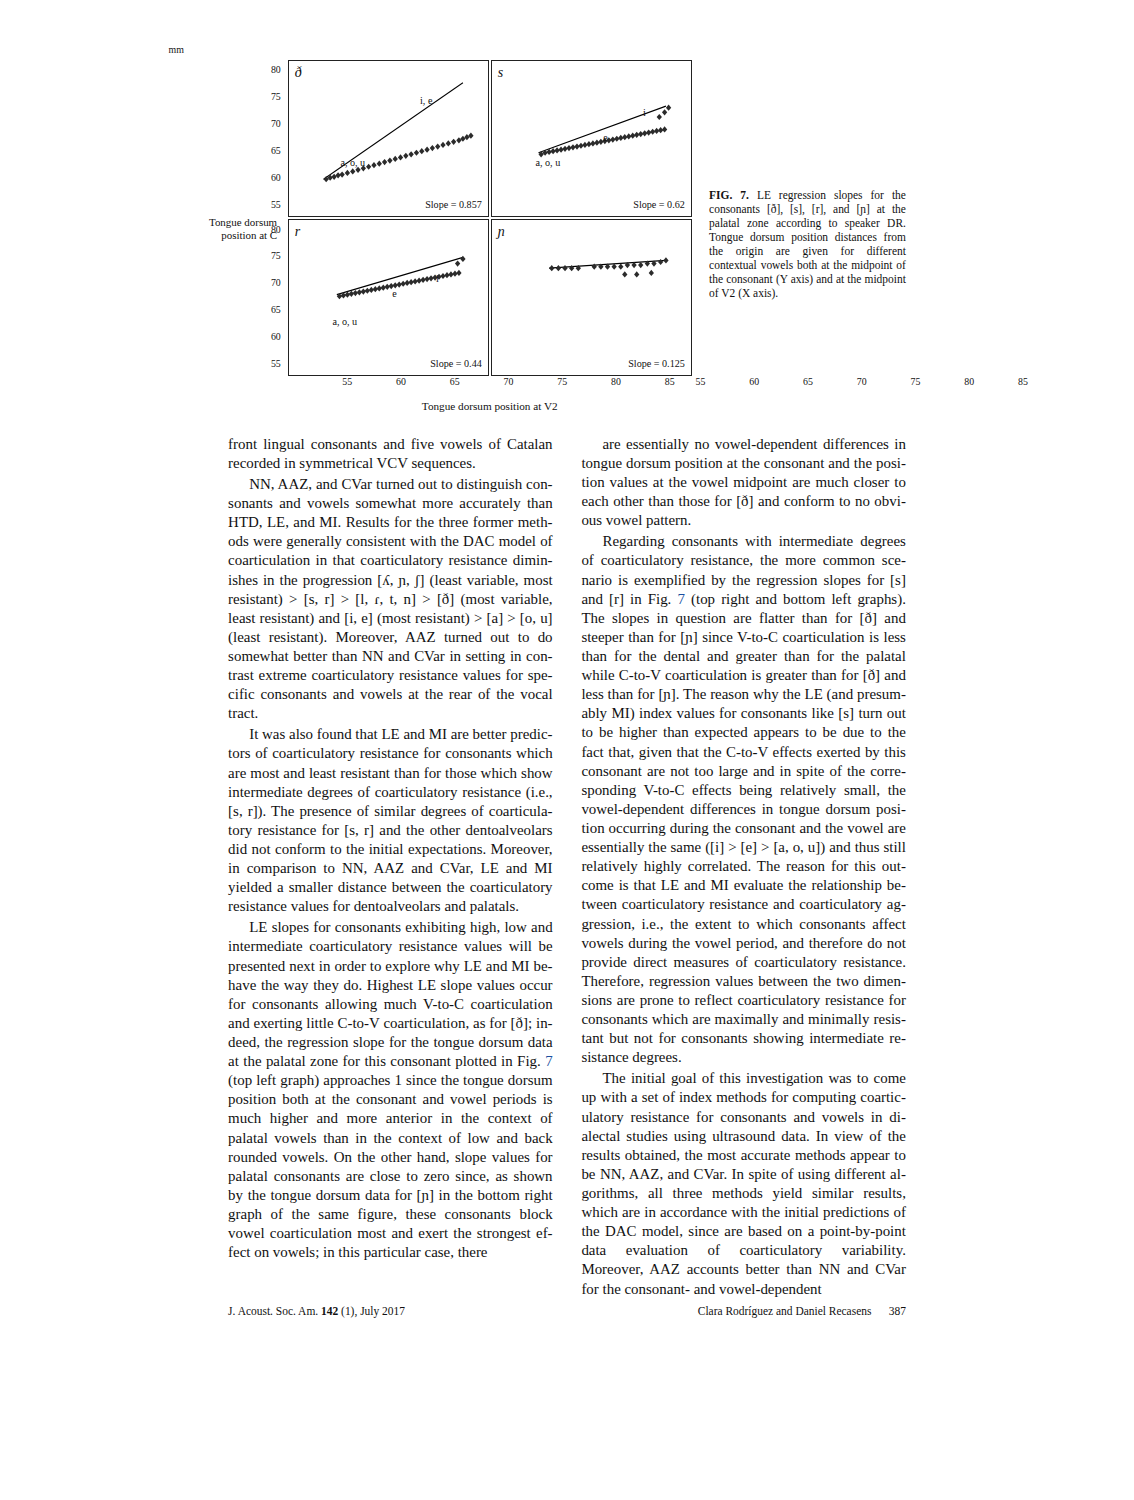mm
80 75 70 65 60 55
Tongue dorsum
position at C
ð
Slope = 0.857
a, o, u
i, e
s
Slope = 0.62
a, o, u
e
i
80 75 70 65 60 55
r
Slope = 0.44
a, o, u
e
i
ɲ
Slope = 0.125
55 60 65 70 75 80 85 55 60 65 70 75 80 85
Tongue dorsum position at V2
FIG. 7. LE regression slopes for the consonants [ð], [s], [r], and [ɲ] at the palatal zone according to speaker DR. Tongue dorsum position distances from the origin are given for different contextual vowels both at the midpoint of the consonant (Y axis) and at the midpoint of V2 (X axis).
front lingual consonants and five vowels of Catalan recorded in symmetrical VCV sequences.
NN, AAZ, and CVar turned out to distinguish consonants and vowels somewhat more accurately than HTD, LE, and MI. Results for the three former methods were generally consistent with the DAC model of coarticulation in that coarticulatory resistance diminishes in the progression [ʎ, ɲ, ʃ] (least variable, most resistant) > [s, r] > [l, ɾ, t, n] > [ð] (most variable, least resistant) and [i, e] (most resistant) > [a] > [o, u] (least resistant). Moreover, AAZ turned out to do somewhat better than NN and CVar in setting in contrast extreme coarticulatory resistance values for specific consonants and vowels at the rear of the vocal tract.
It was also found that LE and MI are better predictors of coarticulatory resistance for consonants which are most and least resistant than for those which show intermediate degrees of coarticulatory resistance (i.e., [s, r]). The presence of similar degrees of coarticulatory resistance for [s, r] and the other dentoalveolars did not conform to the initial expectations. Moreover, in comparison to NN, AAZ and CVar, LE and MI yielded a smaller distance between the coarticulatory resistance values for dentoalveolars and palatals.
LE slopes for consonants exhibiting high, low and intermediate coarticulatory resistance values will be presented next in order to explore why LE and MI behave the way they do. Highest LE slope values occur for consonants allowing much V-to-C coarticulation and exerting little C-to-V coarticulation, as for [ð]; indeed, the regression slope for the tongue dorsum data at the palatal zone for this consonant plotted in Fig. 7 (top left graph) approaches 1 since the tongue dorsum position both at the consonant and vowel periods is much higher and more anterior in the context of palatal vowels than in the context of low and back rounded vowels. On the other hand, slope values for palatal consonants are close to zero since, as shown by the tongue dorsum data for [ɲ] in the bottom right graph of the same figure, these consonants block vowel coarticulation most and exert the strongest effect on vowels; in this particular case, there
are essentially no vowel-dependent differences in tongue dorsum position at the consonant and the position values at the vowel midpoint are much closer to each other than those for [ð] and conform to no obvious vowel pattern.
Regarding consonants with intermediate degrees of coarticulatory resistance, the more common scenario is exemplified by the regression slopes for [s] and [r] in Fig. 7 (top right and bottom left graphs). The slopes in question are flatter than for [ð] and steeper than for [ɲ] since V-to-C coarticulation is less than for the dental and greater than for the palatal while C-to-V coarticulation is greater than for [ð] and less than for [ɲ]. The reason why the LE (and presumably MI) index values for consonants like [s] turn out to be higher than expected appears to be due to the fact that, given that the C-to-V effects exerted by this consonant are not too large and in spite of the corresponding V-to-C effects being relatively small, the vowel-dependent differences in tongue dorsum position occurring during the consonant and the vowel are essentially the same ([i] > [e] > [a, o, u]) and thus still relatively highly correlated. The reason for this outcome is that LE and MI evaluate the relationship between coarticulatory resistance and coarticulatory aggression, i.e., the extent to which consonants affect vowels during the vowel period, and therefore do not provide direct measures of coarticulatory resistance. Therefore, regression values between the two dimensions are prone to reflect coarticulatory resistance for consonants which are maximally and minimally resistant but not for consonants showing intermediate resistance degrees.
The initial goal of this investigation was to come up with a set of index methods for computing coarticulatory resistance for consonants and vowels in dialectal studies using ultrasound data. In view of the results obtained, the most accurate methods appear to be NN, AAZ, and CVar. In spite of using different algorithms, all three methods yield similar results, which are in accordance with the initial predictions of the DAC model, since are based on a point-by-point data evaluation of coarticulatory variability. Moreover, AAZ accounts better than NN and CVar for the consonant- and vowel-dependent
J. Acoust. Soc. Am. 142 (1), July 2017
Clara Rodríguez and Daniel Recasens387